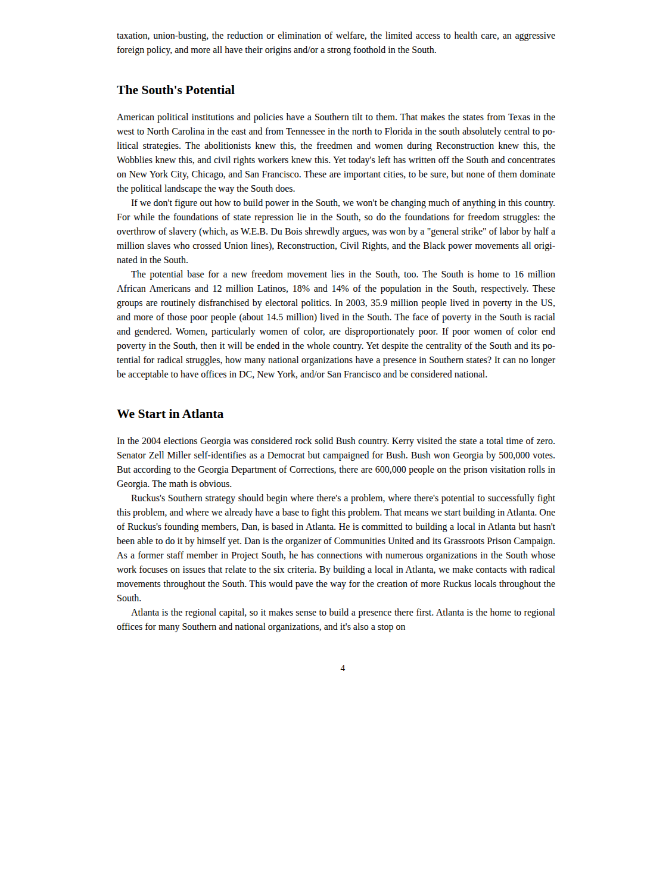taxation, union-busting, the reduction or elimination of welfare, the limited access to health care, an aggressive foreign policy, and more all have their origins and/or a strong foothold in the South.
The South's Potential
American political institutions and policies have a Southern tilt to them. That makes the states from Texas in the west to North Carolina in the east and from Tennessee in the north to Florida in the south absolutely central to political strategies. The abolitionists knew this, the freedmen and women during Reconstruction knew this, the Wobblies knew this, and civil rights workers knew this. Yet today's left has written off the South and concentrates on New York City, Chicago, and San Francisco. These are important cities, to be sure, but none of them dominate the political landscape the way the South does.
If we don't figure out how to build power in the South, we won't be changing much of anything in this country. For while the foundations of state repression lie in the South, so do the foundations for freedom struggles: the overthrow of slavery (which, as W.E.B. Du Bois shrewdly argues, was won by a "general strike" of labor by half a million slaves who crossed Union lines), Reconstruction, Civil Rights, and the Black power movements all originated in the South.
The potential base for a new freedom movement lies in the South, too. The South is home to 16 million African Americans and 12 million Latinos, 18% and 14% of the population in the South, respectively. These groups are routinely disfranchised by electoral politics. In 2003, 35.9 million people lived in poverty in the US, and more of those poor people (about 14.5 million) lived in the South. The face of poverty in the South is racial and gendered. Women, particularly women of color, are disproportionately poor. If poor women of color end poverty in the South, then it will be ended in the whole country. Yet despite the centrality of the South and its potential for radical struggles, how many national organizations have a presence in Southern states? It can no longer be acceptable to have offices in DC, New York, and/or San Francisco and be considered national.
We Start in Atlanta
In the 2004 elections Georgia was considered rock solid Bush country. Kerry visited the state a total time of zero. Senator Zell Miller self-identifies as a Democrat but campaigned for Bush. Bush won Georgia by 500,000 votes. But according to the Georgia Department of Corrections, there are 600,000 people on the prison visitation rolls in Georgia. The math is obvious.
Ruckus's Southern strategy should begin where there's a problem, where there's potential to successfully fight this problem, and where we already have a base to fight this problem. That means we start building in Atlanta. One of Ruckus's founding members, Dan, is based in Atlanta. He is committed to building a local in Atlanta but hasn't been able to do it by himself yet. Dan is the organizer of Communities United and its Grassroots Prison Campaign. As a former staff member in Project South, he has connections with numerous organizations in the South whose work focuses on issues that relate to the six criteria. By building a local in Atlanta, we make contacts with radical movements throughout the South. This would pave the way for the creation of more Ruckus locals throughout the South.
Atlanta is the regional capital, so it makes sense to build a presence there first. Atlanta is the home to regional offices for many Southern and national organizations, and it's also a stop on
4